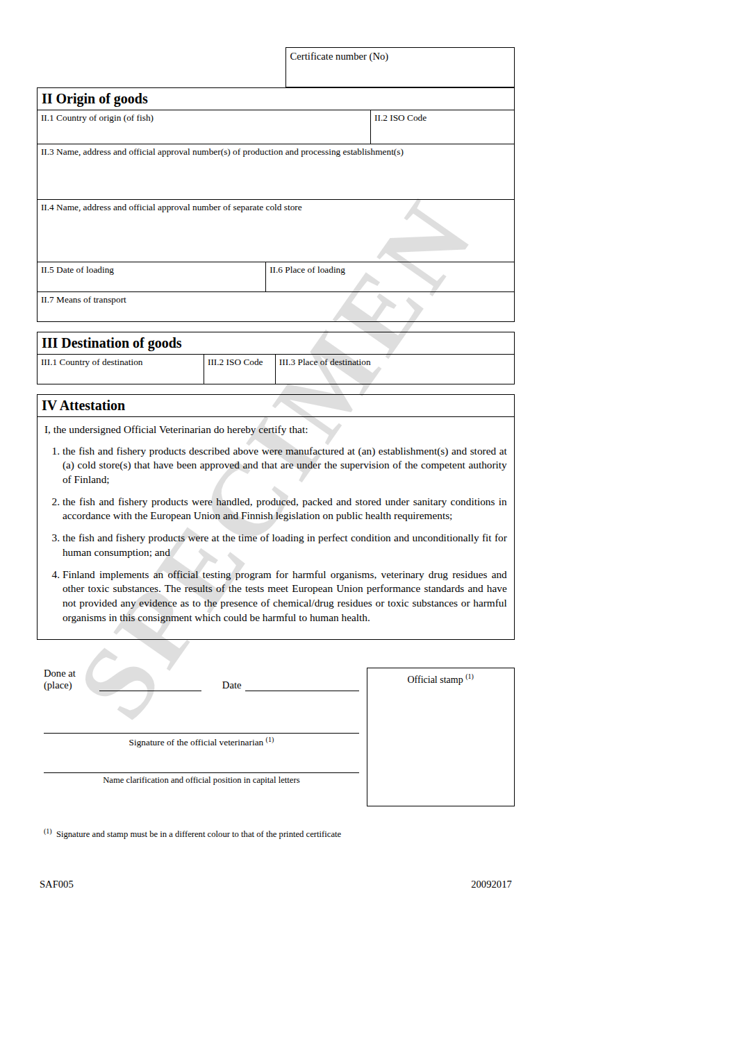SPECIMEN
Certificate number (No)
II Origin of goods
II.1 Country of origin (of fish)
II.2 ISO Code
II.3 Name, address and official approval number(s) of production and processing establishment(s)
II.4 Name, address and official approval number of separate cold store
II.5 Date of loading
II.6 Place of loading
II.7 Means of transport
III Destination of goods
III.1 Country of destination
III.2 ISO Code
III.3 Place of destination
IV Attestation
I, the undersigned Official Veterinarian do hereby certify that:
the fish and fishery products described above were manufactured at (an) establishment(s) and stored at (a) cold store(s) that have been approved and that are under the supervision of the competent authority of Finland;
the fish and fishery products were handled, produced, packed and stored under sanitary conditions in accordance with the European Union and Finnish legislation on public health requirements;
the fish and fishery products were at the time of loading in perfect condition and unconditionally fit for human consumption; and
Finland implements an official testing program for harmful organisms, veterinary drug residues and other toxic substances. The results of the tests meet European Union performance standards and have not provided any evidence as to the presence of chemical/drug residues or toxic substances or harmful organisms in this consignment which could be harmful to human health.
Done at (place) Date
Signature of the official veterinarian (1)
Name clarification and official position in capital letters
Official stamp (1)
(1) Signature and stamp must be in a different colour to that of the printed certificate
SAF005 20092017